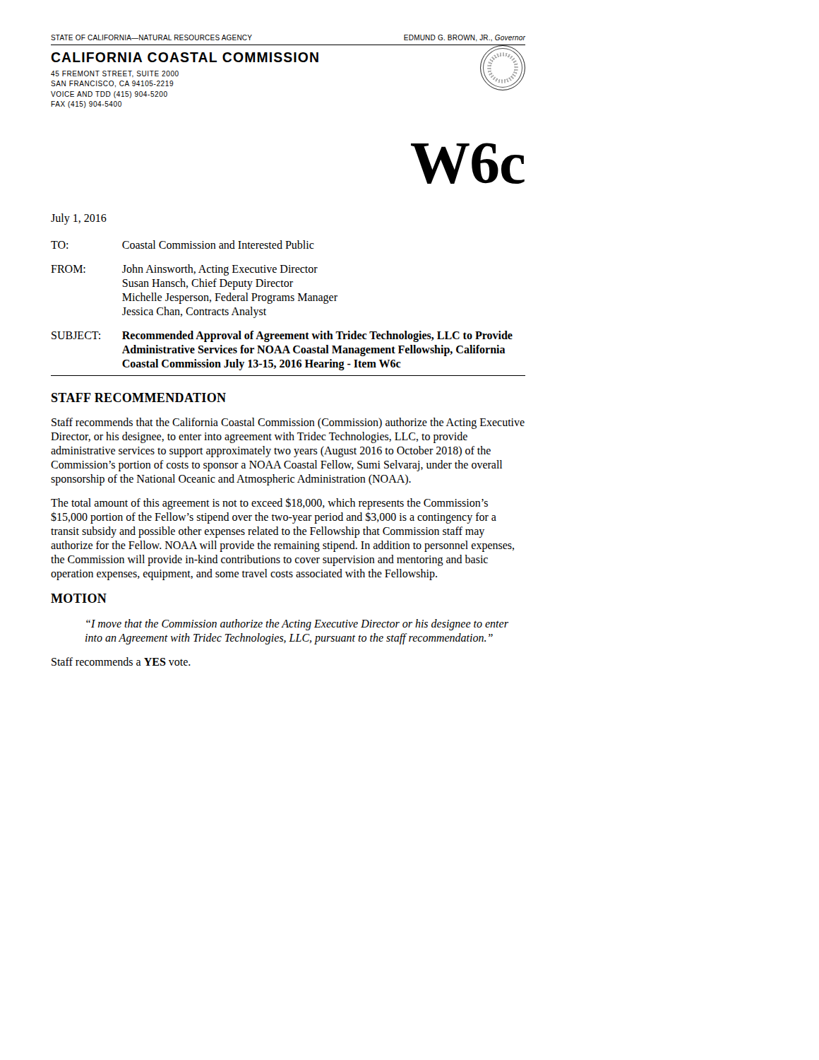State of California—Natural Resources Agency
Edmund G. Brown, Jr., Governor
CALIFORNIA COASTAL COMMISSION
45 Fremont Street, Suite 2000
San Francisco, CA 94105-2219
Voice and TDD (415) 904-5200
Fax (415) 904-5400
W6c
July 1, 2016
| TO: | Coastal Commission and Interested Public |
| FROM: | John Ainsworth, Acting Executive Director Susan Hansch, Chief Deputy Director Michelle Jesperson, Federal Programs Manager Jessica Chan, Contracts Analyst |
| SUBJECT: | Recommended Approval of Agreement with Tridec Technologies, LLC to Provide Administrative Services for NOAA Coastal Management Fellowship, California Coastal Commission July 13-15, 2016 Hearing - Item W6c |
STAFF RECOMMENDATION
Staff recommends that the California Coastal Commission (Commission) authorize the Acting Executive Director, or his designee, to enter into agreement with Tridec Technologies, LLC, to provide administrative services to support approximately two years (August 2016 to October 2018) of the Commission’s portion of costs to sponsor a NOAA Coastal Fellow, Sumi Selvaraj, under the overall sponsorship of the National Oceanic and Atmospheric Administration (NOAA).
The total amount of this agreement is not to exceed $18,000, which represents the Commission’s $15,000 portion of the Fellow’s stipend over the two-year period and $3,000 is a contingency for a transit subsidy and possible other expenses related to the Fellowship that Commission staff may authorize for the Fellow. NOAA will provide the remaining stipend. In addition to personnel expenses, the Commission will provide in-kind contributions to cover supervision and mentoring and basic operation expenses, equipment, and some travel costs associated with the Fellowship.
MOTION
“I move that the Commission authorize the Acting Executive Director or his designee to enter into an Agreement with Tridec Technologies, LLC, pursuant to the staff recommendation.”
Staff recommends a YES vote.